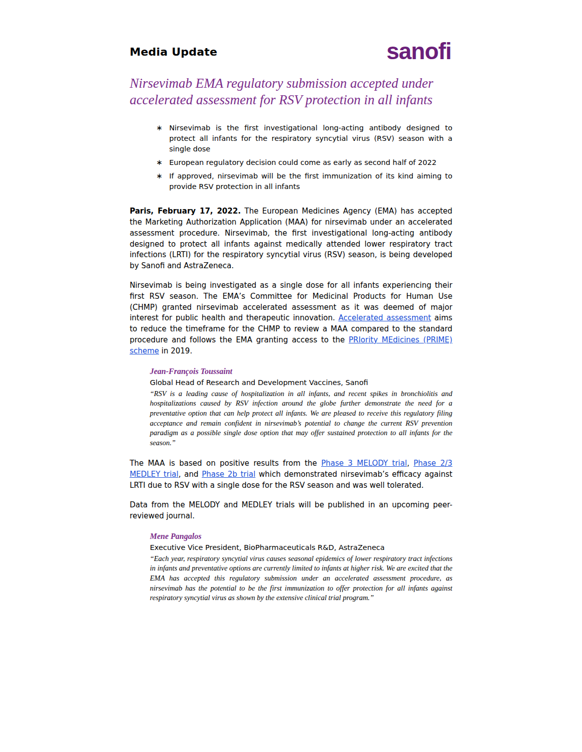Media Update
sanofi
Nirsevimab EMA regulatory submission accepted under accelerated assessment for RSV protection in all infants
Nirsevimab is the first investigational long-acting antibody designed to protect all infants for the respiratory syncytial virus (RSV) season with a single dose
European regulatory decision could come as early as second half of 2022
If approved, nirsevimab will be the first immunization of its kind aiming to provide RSV protection in all infants
Paris, February 17, 2022. The European Medicines Agency (EMA) has accepted the Marketing Authorization Application (MAA) for nirsevimab under an accelerated assessment procedure. Nirsevimab, the first investigational long-acting antibody designed to protect all infants against medically attended lower respiratory tract infections (LRTI) for the respiratory syncytial virus (RSV) season, is being developed by Sanofi and AstraZeneca.
Nirsevimab is being investigated as a single dose for all infants experiencing their first RSV season. The EMA’s Committee for Medicinal Products for Human Use (CHMP) granted nirsevimab accelerated assessment as it was deemed of major interest for public health and therapeutic innovation. Accelerated assessment aims to reduce the timeframe for the CHMP to review a MAA compared to the standard procedure and follows the EMA granting access to the PRIority MEdicines (PRIME) scheme in 2019.
Jean-François Toussaint
Global Head of Research and Development Vaccines, Sanofi
“RSV is a leading cause of hospitalization in all infants, and recent spikes in bronchiolitis and hospitalizations caused by RSV infection around the globe further demonstrate the need for a preventative option that can help protect all infants. We are pleased to receive this regulatory filing acceptance and remain confident in nirsevimab’s potential to change the current RSV prevention paradigm as a possible single dose option that may offer sustained protection to all infants for the season.”
The MAA is based on positive results from the Phase 3 MELODY trial, Phase 2/3 MEDLEY trial, and Phase 2b trial which demonstrated nirsevimab’s efficacy against LRTI due to RSV with a single dose for the RSV season and was well tolerated.
Data from the MELODY and MEDLEY trials will be published in an upcoming peer-reviewed journal.
Mene Pangalos
Executive Vice President, BioPharmaceuticals R&D, AstraZeneca
“Each year, respiratory syncytial virus causes seasonal epidemics of lower respiratory tract infections in infants and preventative options are currently limited to infants at higher risk. We are excited that the EMA has accepted this regulatory submission under an accelerated assessment procedure, as nirsevimab has the potential to be the first immunization to offer protection for all infants against respiratory syncytial virus as shown by the extensive clinical trial program.”